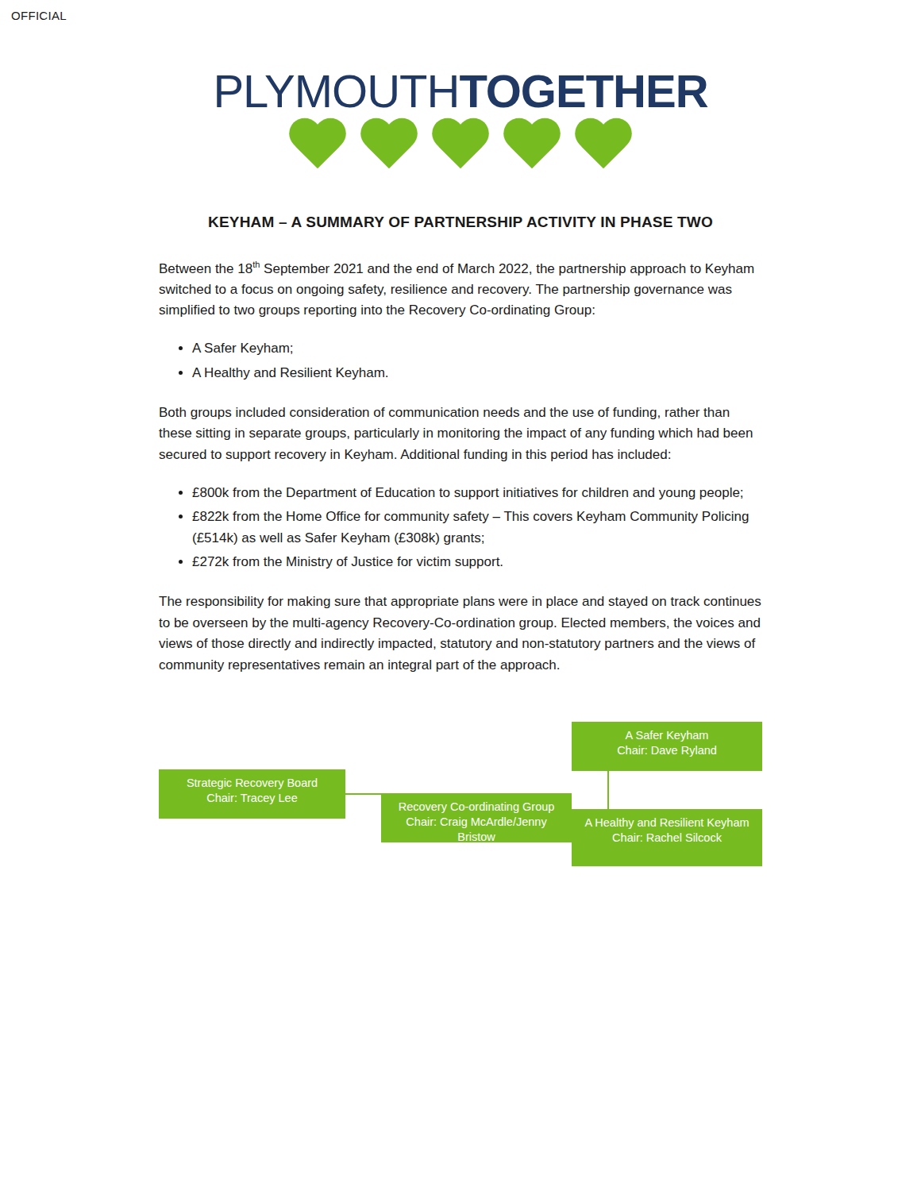OFFICIAL
PLYMOUTHTOGETHER
KEYHAM – A SUMMARY OF PARTNERSHIP ACTIVITY IN PHASE TWO
Between the 18th September 2021 and the end of March 2022, the partnership approach to Keyham switched to a focus on ongoing safety, resilience and recovery. The partnership governance was simplified to two groups reporting into the Recovery Co-ordinating Group:
A Safer Keyham;
A Healthy and Resilient Keyham.
Both groups included consideration of communication needs and the use of funding, rather than these sitting in separate groups, particularly in monitoring the impact of any funding which had been secured to support recovery in Keyham. Additional funding in this period has included:
£800k from the Department of Education to support initiatives for children and young people;
£822k from the Home Office for community safety – This covers Keyham Community Policing (£514k) as well as Safer Keyham (£308k) grants;
£272k from the Ministry of Justice for victim support.
The responsibility for making sure that appropriate plans were in place and stayed on track continues to be overseen by the multi-agency Recovery-Co-ordination group. Elected members, the voices and views of those directly and indirectly impacted, statutory and non-statutory partners and the views of community representatives remain an integral part of the approach.
Strategic Recovery Board
Chair: Tracey Lee
Recovery Co-ordinating Group
Chair: Craig McArdle/Jenny Bristow
A Safer Keyham
Chair: Dave Ryland
A Healthy and Resilient Keyham
Chair: Rachel Silcock